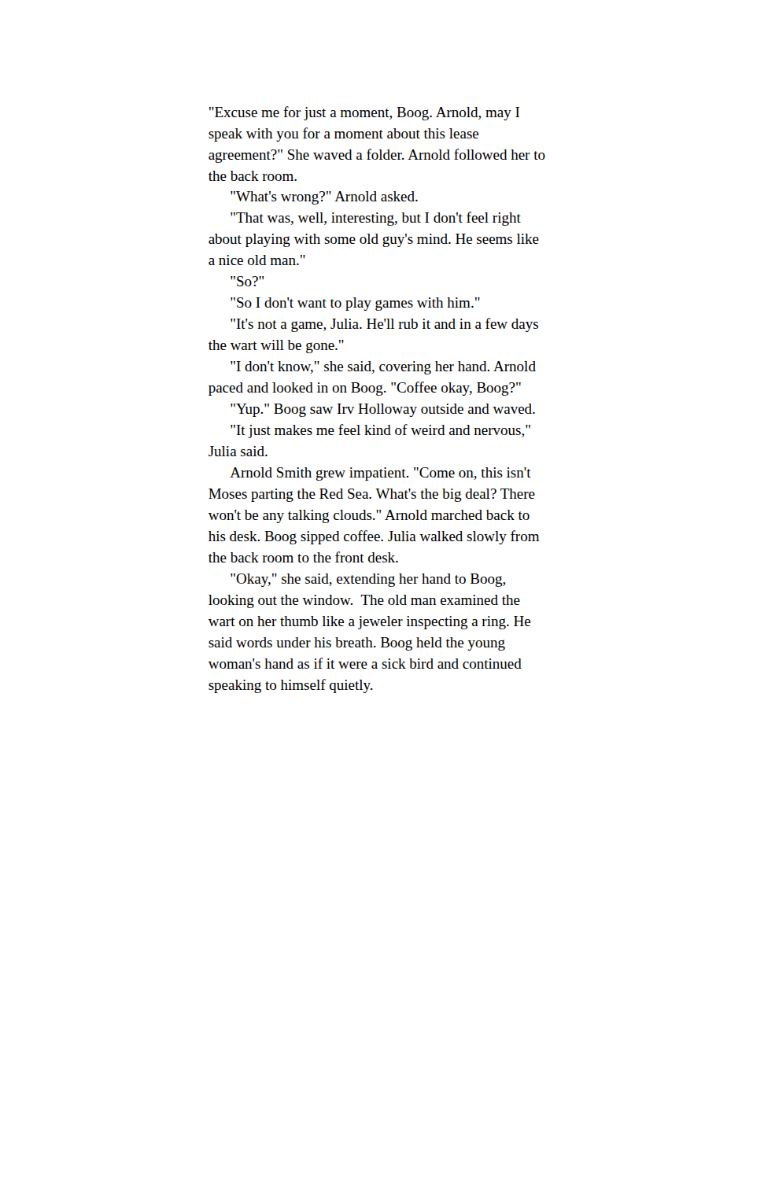"Excuse me for just a moment, Boog. Arnold, may I speak with you for a moment about this lease agreement?" She waved a folder. Arnold followed her to the back room.
"What's wrong?" Arnold asked.
"That was, well, interesting, but I don't feel right about playing with some old guy's mind. He seems like a nice old man."
"So?"
"So I don't want to play games with him."
"It's not a game, Julia. He'll rub it and in a few days the wart will be gone."
"I don't know," she said, covering her hand. Arnold paced and looked in on Boog. "Coffee okay, Boog?"
"Yup." Boog saw Irv Holloway outside and waved.
"It just makes me feel kind of weird and nervous," Julia said.
Arnold Smith grew impatient. "Come on, this isn't Moses parting the Red Sea. What's the big deal? There won't be any talking clouds." Arnold marched back to his desk. Boog sipped coffee. Julia walked slowly from the back room to the front desk.
"Okay," she said, extending her hand to Boog, looking out the window. The old man examined the wart on her thumb like a jeweler inspecting a ring. He said words under his breath. Boog held the young woman's hand as if it were a sick bird and continued speaking to himself quietly.